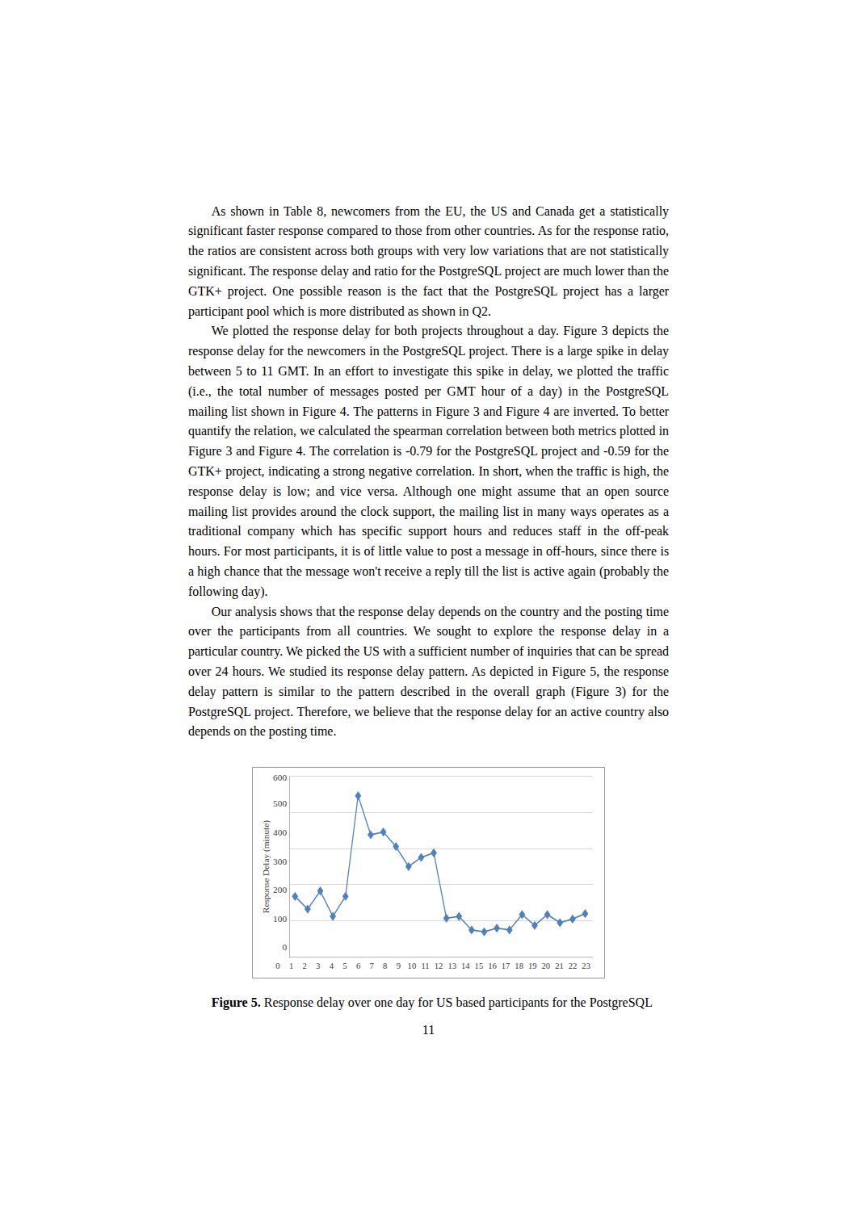As shown in Table 8, newcomers from the EU, the US and Canada get a statistically significant faster response compared to those from other countries. As for the response ratio, the ratios are consistent across both groups with very low variations that are not statistically significant. The response delay and ratio for the PostgreSQL project are much lower than the GTK+ project. One possible reason is the fact that the PostgreSQL project has a larger participant pool which is more distributed as shown in Q2.
We plotted the response delay for both projects throughout a day. Figure 3 depicts the response delay for the newcomers in the PostgreSQL project. There is a large spike in delay between 5 to 11 GMT. In an effort to investigate this spike in delay, we plotted the traffic (i.e., the total number of messages posted per GMT hour of a day) in the PostgreSQL mailing list shown in Figure 4. The patterns in Figure 3 and Figure 4 are inverted. To better quantify the relation, we calculated the spearman correlation between both metrics plotted in Figure 3 and Figure 4. The correlation is -0.79 for the PostgreSQL project and -0.59 for the GTK+ project, indicating a strong negative correlation. In short, when the traffic is high, the response delay is low; and vice versa. Although one might assume that an open source mailing list provides around the clock support, the mailing list in many ways operates as a traditional company which has specific support hours and reduces staff in the off-peak hours. For most participants, it is of little value to post a message in off-hours, since there is a high chance that the message won't receive a reply till the list is active again (probably the following day).
Our analysis shows that the response delay depends on the country and the posting time over the participants from all countries. We sought to explore the response delay in a particular country. We picked the US with a sufficient number of inquiries that can be spread over 24 hours. We studied its response delay pattern. As depicted in Figure 5, the response delay pattern is similar to the pattern described in the overall graph (Figure 3) for the PostgreSQL project. Therefore, we believe that the response delay for an active country also depends on the posting time.
Response Delay (minute)
600 500 400 300 200 100 0
012345 67891011 121314151617 181920212223
Figure 5. Response delay over one day for US based participants for the PostgreSQL
11